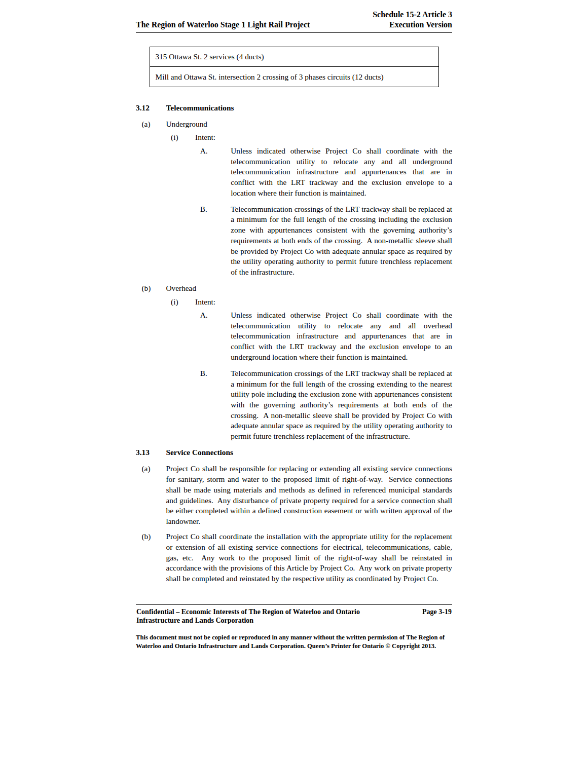| The Region of Waterloo Stage 1 Light Rail Project | Schedule 15-2 Article 3 Execution Version |
| 315 Ottawa St. 2 services (4 ducts) |
| Mill and Ottawa St. intersection 2 crossing of 3 phases circuits (12 ducts) |
3.12 Telecommunications
(a) Underground
(i) Intent:
A. Unless indicated otherwise Project Co shall coordinate with the telecommunication utility to relocate any and all underground telecommunication infrastructure and appurtenances that are in conflict with the LRT trackway and the exclusion envelope to a location where their function is maintained.
B. Telecommunication crossings of the LRT trackway shall be replaced at a minimum for the full length of the crossing including the exclusion zone with appurtenances consistent with the governing authority’s requirements at both ends of the crossing. A non-metallic sleeve shall be provided by Project Co with adequate annular space as required by the utility operating authority to permit future trenchless replacement of the infrastructure.
(b) Overhead
(i) Intent:
A. Unless indicated otherwise Project Co shall coordinate with the telecommunication utility to relocate any and all overhead telecommunication infrastructure and appurtenances that are in conflict with the LRT trackway and the exclusion envelope to an underground location where their function is maintained.
B. Telecommunication crossings of the LRT trackway shall be replaced at a minimum for the full length of the crossing extending to the nearest utility pole including the exclusion zone with appurtenances consistent with the governing authority’s requirements at both ends of the crossing. A non-metallic sleeve shall be provided by Project Co with adequate annular space as required by the utility operating authority to permit future trenchless replacement of the infrastructure.
3.13 Service Connections
(a) Project Co shall be responsible for replacing or extending all existing service connections for sanitary, storm and water to the proposed limit of right-of-way. Service connections shall be made using materials and methods as defined in referenced municipal standards and guidelines. Any disturbance of private property required for a service connection shall be either completed within a defined construction easement or with written approval of the landowner.
(b) Project Co shall coordinate the installation with the appropriate utility for the replacement or extension of all existing service connections for electrical, telecommunications, cable, gas, etc. Any work to the proposed limit of the right-of-way shall be reinstated in accordance with the provisions of this Article by Project Co. Any work on private property shall be completed and reinstated by the respective utility as coordinated by Project Co.
| Confidential – Economic Interests of The Region of Waterloo and Ontario Infrastructure and Lands Corporation | Page 3-19 |
This document must not be copied or reproduced in any manner without the written permission of The Region of Waterloo and Ontario Infrastructure and Lands Corporation. Queen’s Printer for Ontario © Copyright 2013.